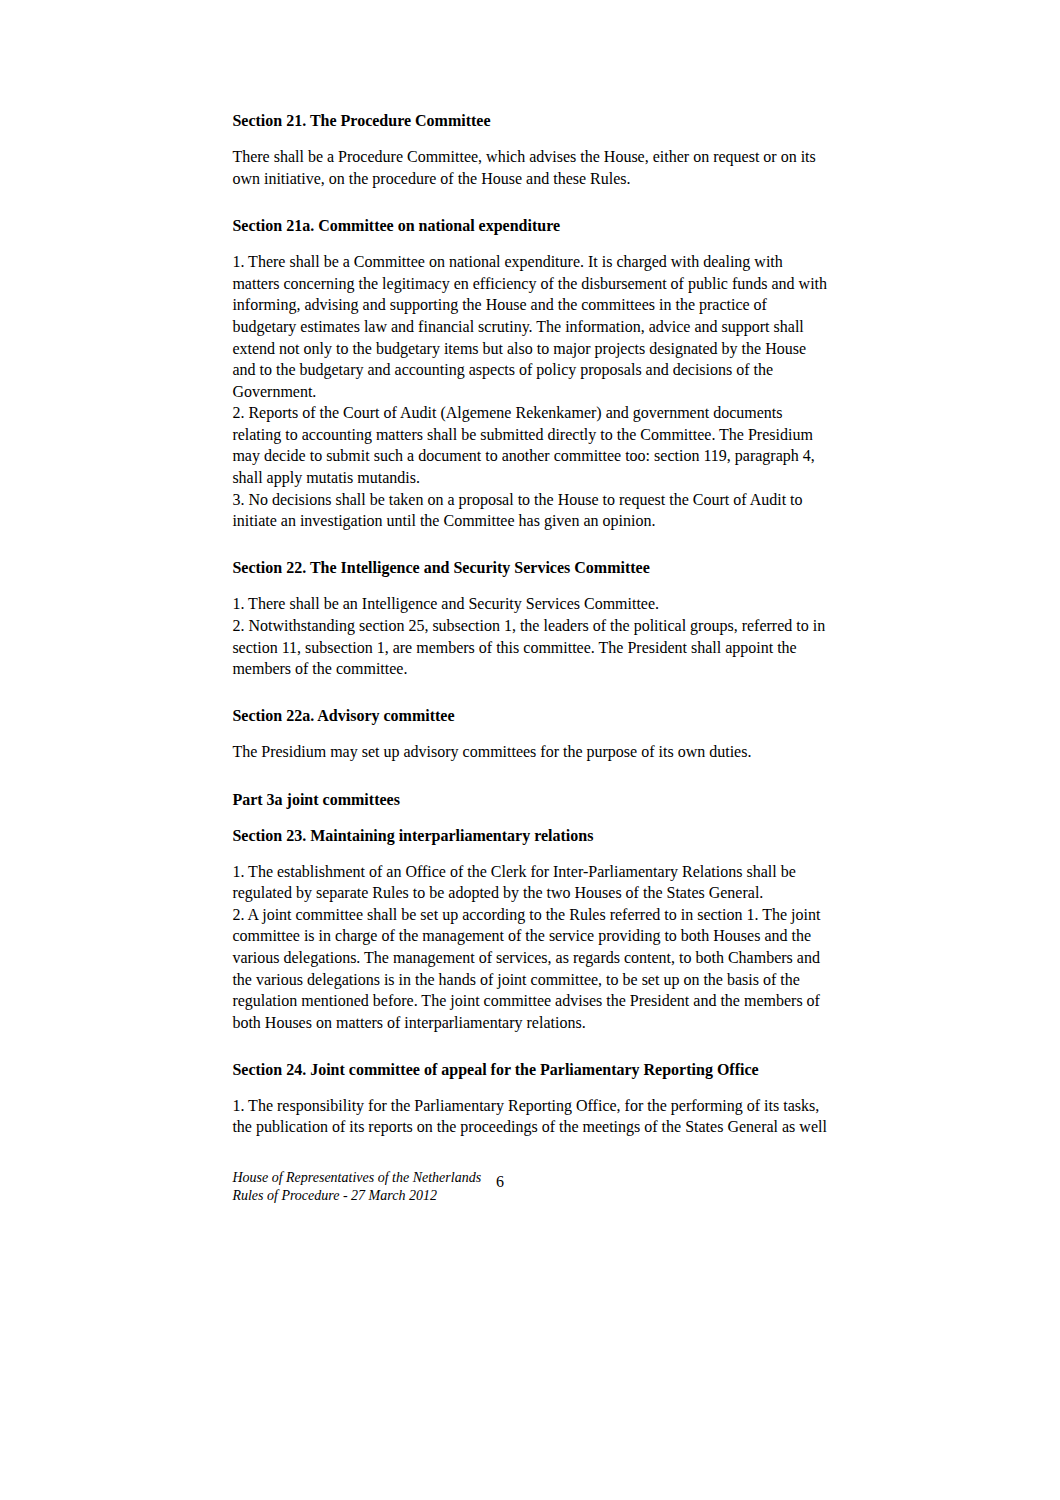Section 21. The Procedure Committee
There shall be a Procedure Committee, which advises the House, either on request or on its own initiative, on the procedure of the House and these Rules.
Section 21a. Committee on national expenditure
1. There shall be a Committee on national expenditure. It is charged with dealing with matters concerning the legitimacy en efficiency of the disbursement of public funds and with informing, advising and supporting the House and the committees in the practice of budgetary estimates law and financial scrutiny. The information, advice and support shall extend not only to the budgetary items but also to major projects designated by the House and to the budgetary and accounting aspects of policy proposals and decisions of the Government.
2. Reports of the Court of Audit (Algemene Rekenkamer) and government documents relating to accounting matters shall be submitted directly to the Committee. The Presidium may decide to submit such a document to another committee too: section 119, paragraph 4, shall apply mutatis mutandis.
3. No decisions shall be taken on a proposal to the House to request the Court of Audit to initiate an investigation until the Committee has given an opinion.
Section 22. The Intelligence and Security Services Committee
1. There shall be an Intelligence and Security Services Committee.
2. Notwithstanding section 25, subsection 1, the leaders of the political groups, referred to in section 11, subsection 1, are members of this committee. The President shall appoint the members of the committee.
Section 22a. Advisory committee
The Presidium may set up advisory committees for the purpose of its own duties.
Part 3a joint committees
Section 23. Maintaining interparliamentary relations
1. The establishment of an Office of the Clerk for Inter-Parliamentary Relations shall be regulated by separate Rules to be adopted by the two Houses of the States General.
2. A joint committee shall be set up according to the Rules referred to in section 1. The joint committee is in charge of the management of the service providing to both Houses and the various delegations. The management of services, as regards content, to both Chambers and the various delegations is in the hands of joint committee, to be set up on the basis of the regulation mentioned before. The joint committee advises the President and the members of both Houses on matters of interparliamentary relations.
Section 24. Joint committee of appeal for the Parliamentary Reporting Office
1. The responsibility for the Parliamentary Reporting Office, for the performing of its tasks, the publication of its reports on the proceedings of the meetings of the States General as well
House of Representatives of the Netherlands
Rules of Procedure - 27 March 2012
6